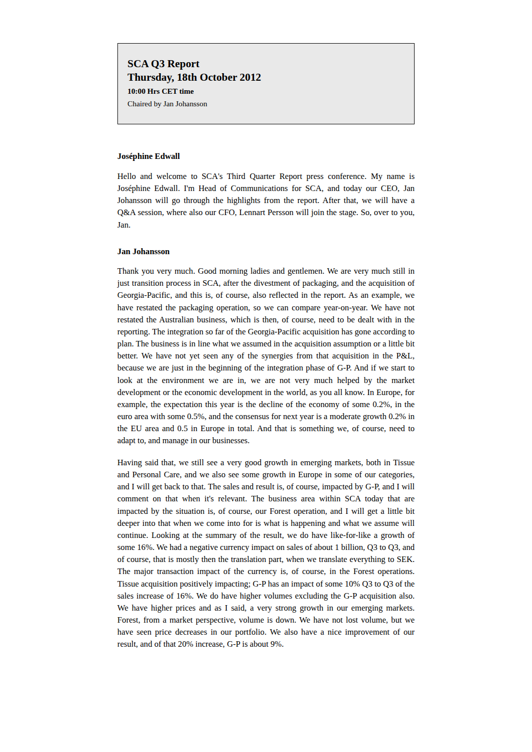SCA Q3 Report
Thursday, 18th October 2012
10:00 Hrs CET time
Chaired by Jan Johansson
Joséphine Edwall
Hello and welcome to SCA's Third Quarter Report press conference. My name is Joséphine Edwall. I'm Head of Communications for SCA, and today our CEO, Jan Johansson will go through the highlights from the report. After that, we will have a Q&A session, where also our CFO, Lennart Persson will join the stage. So, over to you, Jan.
Jan Johansson
Thank you very much. Good morning ladies and gentlemen. We are very much still in just transition process in SCA, after the divestment of packaging, and the acquisition of Georgia-Pacific, and this is, of course, also reflected in the report. As an example, we have restated the packaging operation, so we can compare year-on-year. We have not restated the Australian business, which is then, of course, need to be dealt with in the reporting. The integration so far of the Georgia-Pacific acquisition has gone according to plan. The business is in line what we assumed in the acquisition assumption or a little bit better. We have not yet seen any of the synergies from that acquisition in the P&L, because we are just in the beginning of the integration phase of G-P. And if we start to look at the environment we are in, we are not very much helped by the market development or the economic development in the world, as you all know. In Europe, for example, the expectation this year is the decline of the economy of some 0.2%, in the euro area with some 0.5%, and the consensus for next year is a moderate growth 0.2% in the EU area and 0.5 in Europe in total. And that is something we, of course, need to adapt to, and manage in our businesses.
Having said that, we still see a very good growth in emerging markets, both in Tissue and Personal Care, and we also see some growth in Europe in some of our categories, and I will get back to that. The sales and result is, of course, impacted by G-P, and I will comment on that when it's relevant. The business area within SCA today that are impacted by the situation is, of course, our Forest operation, and I will get a little bit deeper into that when we come into for is what is happening and what we assume will continue. Looking at the summary of the result, we do have like-for-like a growth of some 16%. We had a negative currency impact on sales of about 1 billion, Q3 to Q3, and of course, that is mostly then the translation part, when we translate everything to SEK. The major transaction impact of the currency is, of course, in the Forest operations. Tissue acquisition positively impacting; G-P has an impact of some 10% Q3 to Q3 of the sales increase of 16%. We do have higher volumes excluding the G-P acquisition also. We have higher prices and as I said, a very strong growth in our emerging markets. Forest, from a market perspective, volume is down. We have not lost volume, but we have seen price decreases in our portfolio. We also have a nice improvement of our result, and of that 20% increase, G-P is about 9%.